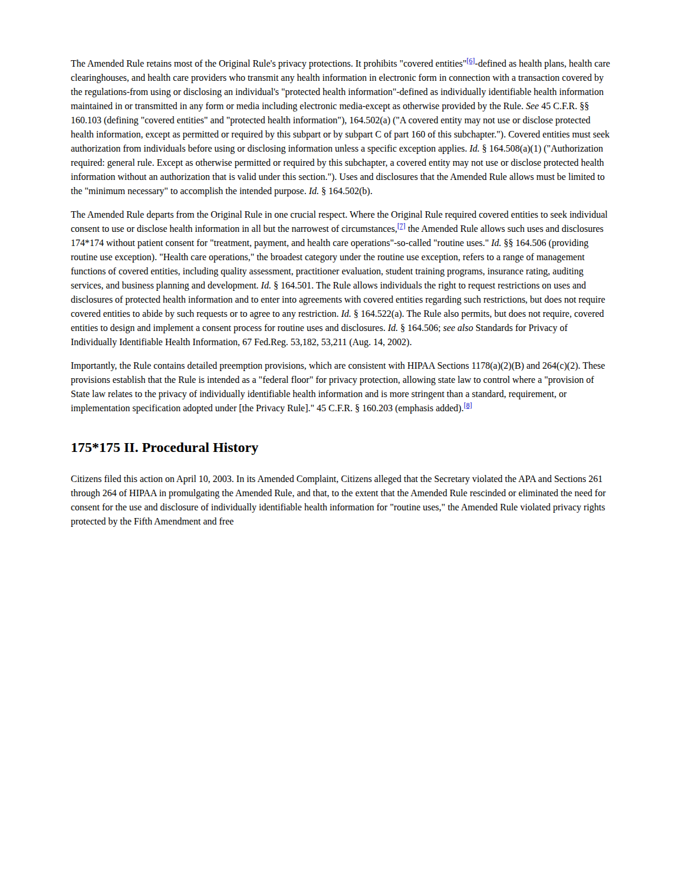The Amended Rule retains most of the Original Rule's privacy protections. It prohibits "covered entities"[6]-defined as health plans, health care clearinghouses, and health care providers who transmit any health information in electronic form in connection with a transaction covered by the regulations-from using or disclosing an individual's "protected health information"-defined as individually identifiable health information maintained in or transmitted in any form or media including electronic media-except as otherwise provided by the Rule. See 45 C.F.R. §§ 160.103 (defining "covered entities" and "protected health information"), 164.502(a) ("A covered entity may not use or disclose protected health information, except as permitted or required by this subpart or by subpart C of part 160 of this subchapter."). Covered entities must seek authorization from individuals before using or disclosing information unless a specific exception applies. Id. § 164.508(a)(1) ("Authorization required: general rule. Except as otherwise permitted or required by this subchapter, a covered entity may not use or disclose protected health information without an authorization that is valid under this section."). Uses and disclosures that the Amended Rule allows must be limited to the "minimum necessary" to accomplish the intended purpose. Id. § 164.502(b).
The Amended Rule departs from the Original Rule in one crucial respect. Where the Original Rule required covered entities to seek individual consent to use or disclose health information in all but the narrowest of circumstances,[7] the Amended Rule allows such uses and disclosures 174*174 without patient consent for "treatment, payment, and health care operations"-so-called "routine uses." Id. §§ 164.506 (providing routine use exception). "Health care operations," the broadest category under the routine use exception, refers to a range of management functions of covered entities, including quality assessment, practitioner evaluation, student training programs, insurance rating, auditing services, and business planning and development. Id. § 164.501. The Rule allows individuals the right to request restrictions on uses and disclosures of protected health information and to enter into agreements with covered entities regarding such restrictions, but does not require covered entities to abide by such requests or to agree to any restriction. Id. § 164.522(a). The Rule also permits, but does not require, covered entities to design and implement a consent process for routine uses and disclosures. Id. § 164.506; see also Standards for Privacy of Individually Identifiable Health Information, 67 Fed.Reg. 53,182, 53,211 (Aug. 14, 2002).
Importantly, the Rule contains detailed preemption provisions, which are consistent with HIPAA Sections 1178(a)(2)(B) and 264(c)(2). These provisions establish that the Rule is intended as a "federal floor" for privacy protection, allowing state law to control where a "provision of State law relates to the privacy of individually identifiable health information and is more stringent than a standard, requirement, or implementation specification adopted under [the Privacy Rule]." 45 C.F.R. § 160.203 (emphasis added).[8]
175*175 II. Procedural History
Citizens filed this action on April 10, 2003. In its Amended Complaint, Citizens alleged that the Secretary violated the APA and Sections 261 through 264 of HIPAA in promulgating the Amended Rule, and that, to the extent that the Amended Rule rescinded or eliminated the need for consent for the use and disclosure of individually identifiable health information for "routine uses," the Amended Rule violated privacy rights protected by the Fifth Amendment and free